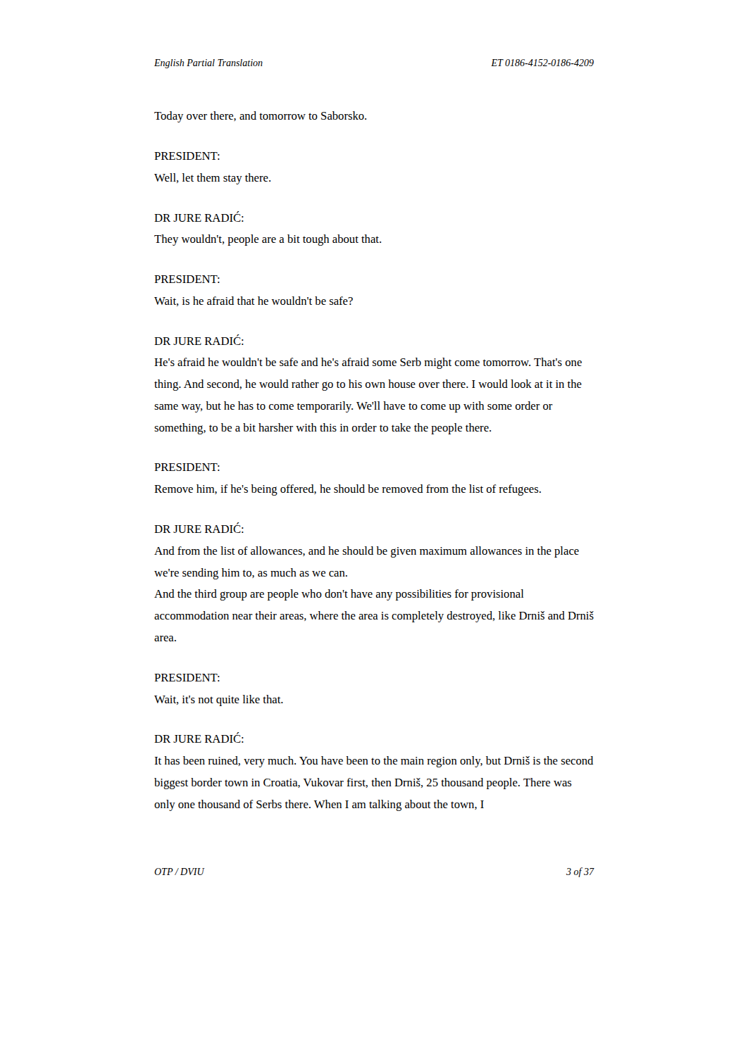English Partial Translation ET 0186-4152-0186-4209
Today over there, and tomorrow to Saborsko.
PRESIDENT:
Well, let them stay there.
DR JURE RADIĆ:
They wouldn't, people are a bit tough about that.
PRESIDENT:
Wait, is he afraid that he wouldn't be safe?
DR JURE RADIĆ:
He's afraid he wouldn't be safe and he's afraid some Serb might come tomorrow. That's one thing. And second, he would rather go to his own house over there. I would look at it in the same way, but he has to come temporarily. We'll have to come up with some order or something, to be a bit harsher with this in order to take the people there.
PRESIDENT:
Remove him, if he's being offered, he should be removed from the list of refugees.
DR JURE RADIĆ:
And from the list of allowances, and he should be given maximum allowances in the place we're sending him to, as much as we can.
And the third group are people who don't have any possibilities for provisional accommodation near their areas, where the area is completely destroyed, like Drniš and Drniš area.
PRESIDENT:
Wait, it's not quite like that.
DR JURE RADIĆ:
It has been ruined, very much. You have been to the main region only, but Drniš is the second biggest border town in Croatia, Vukovar first, then Drniš, 25 thousand people. There was only one thousand of Serbs there. When I am talking about the town, I
OTP / DVIU 3 of 37